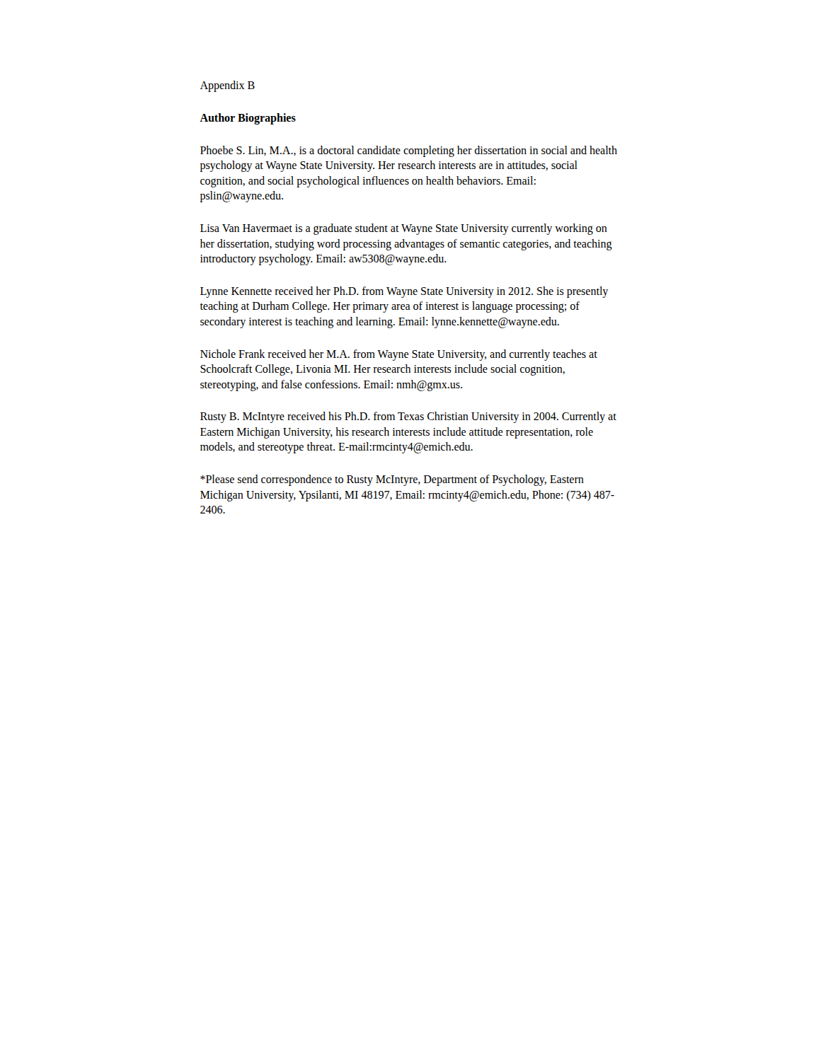Appendix B
Author Biographies
Phoebe S. Lin, M.A., is a doctoral candidate completing her dissertation in social and health psychology at Wayne State University. Her research interests are in attitudes, social cognition, and social psychological influences on health behaviors. Email: pslin@wayne.edu.
Lisa Van Havermaet is a graduate student at Wayne State University currently working on her dissertation, studying word processing advantages of semantic categories, and teaching introductory psychology. Email: aw5308@wayne.edu.
Lynne Kennette received her Ph.D. from Wayne State University in 2012. She is presently teaching at Durham College. Her primary area of interest is language processing; of secondary interest is teaching and learning. Email: lynne.kennette@wayne.edu.
Nichole Frank received her M.A. from Wayne State University, and currently teaches at Schoolcraft College, Livonia MI. Her research interests include social cognition, stereotyping, and false confessions. Email: nmh@gmx.us.
Rusty B. McIntyre received his Ph.D. from Texas Christian University in 2004. Currently at Eastern Michigan University, his research interests include attitude representation, role models, and stereotype threat. E-mail:rmcinty4@emich.edu.
*Please send correspondence to Rusty McIntyre, Department of Psychology, Eastern Michigan University, Ypsilanti, MI 48197, Email: rmcinty4@emich.edu, Phone: (734) 487-2406.